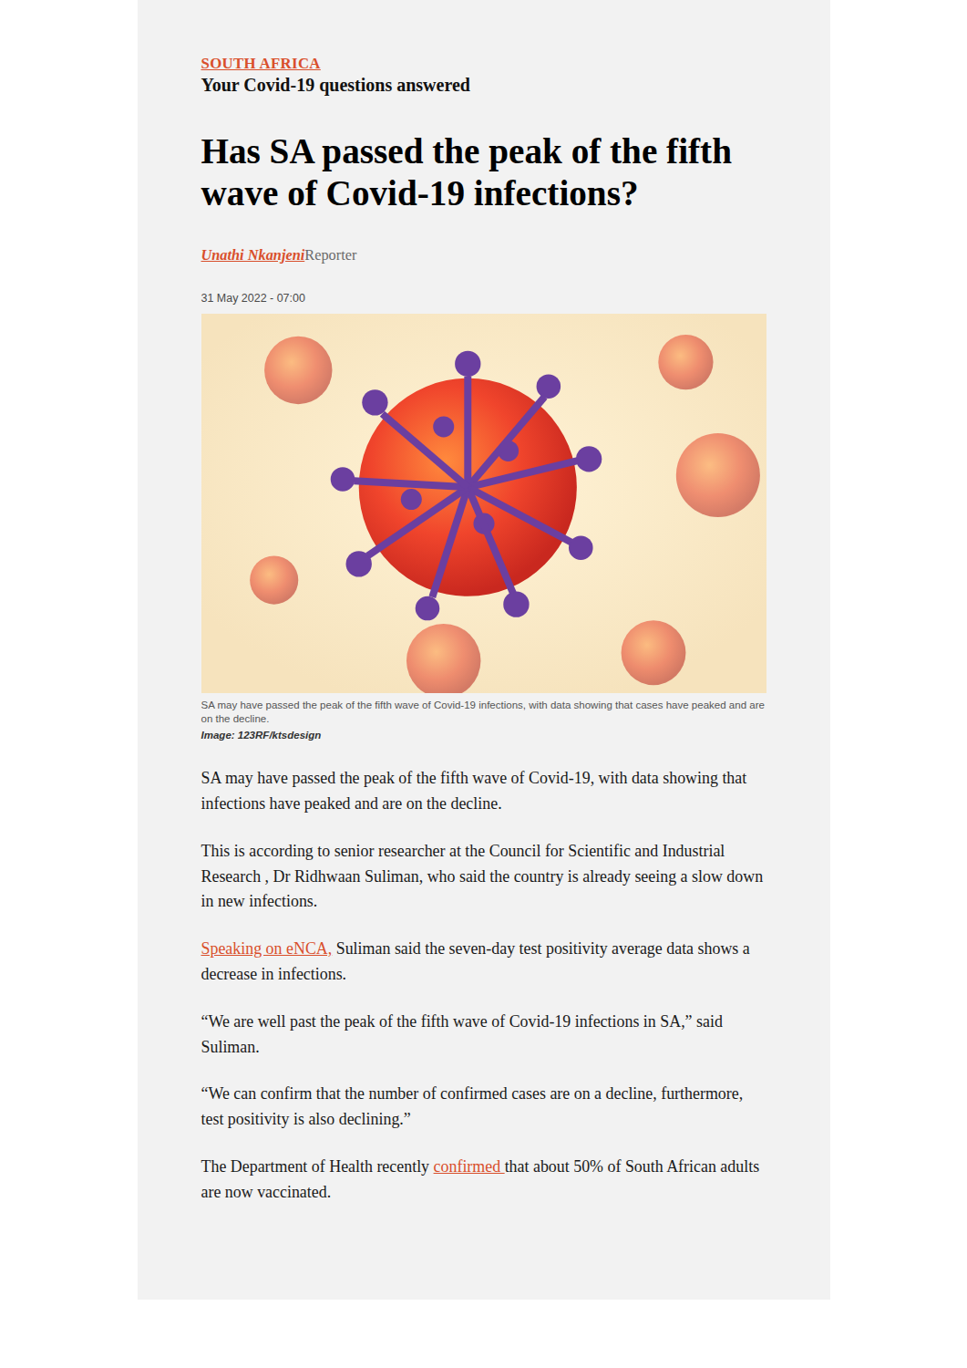SOUTH AFRICA
Your Covid-19 questions answered
Has SA passed the peak of the fifth wave of Covid-19 infections?
Unathi Nkanjeni Reporter
31 May 2022 - 07:00
SA may have passed the peak of the fifth wave of Covid-19 infections, with data showing that cases have peaked and are on the decline. Image: 123RF/ktsdesign
SA may have passed the peak of the fifth wave of Covid-19, with data showing that infections have peaked and are on the decline.
This is according to senior researcher at the Council for Scientific and Industrial Research , Dr Ridhwaan Suliman, who said the country is already seeing a slow down in new infections.
Speaking on eNCA, Suliman said the seven-day test positivity average data shows a decrease in infections.
“We are well past the peak of the fifth wave of Covid-19 infections in SA,” said Suliman.
“We can confirm that the number of confirmed cases are on a decline, furthermore, test positivity is also declining.”
The Department of Health recently confirmed that about 50% of South African adults are now vaccinated.